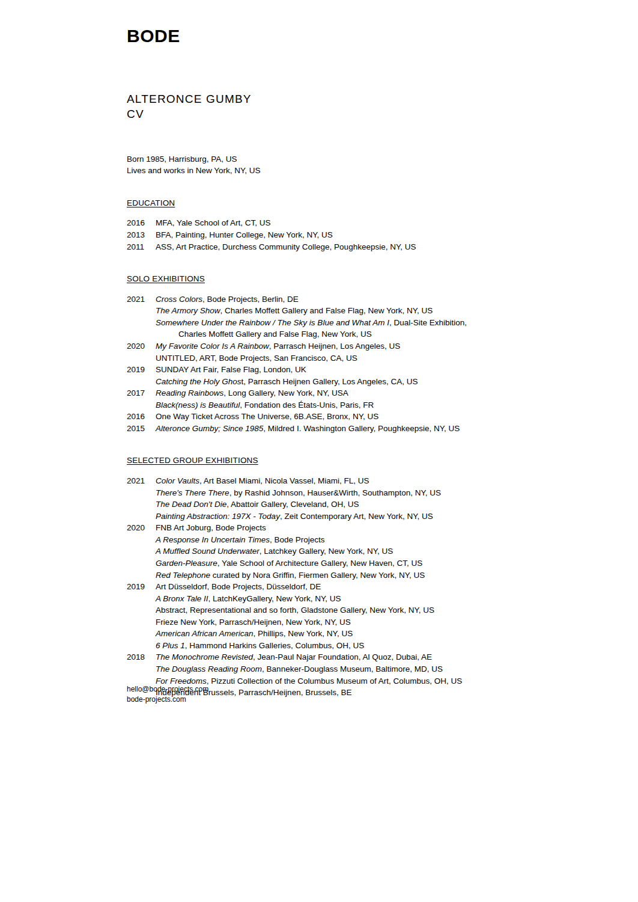BODE
ALTERONCE GUMBYCV
Born 1985, Harrisburg, PA, US
Lives and works in New York, NY, US
EDUCATION
| 2016 | MFA, Yale School of Art, CT, US |
| 2013 | BFA, Painting, Hunter College, New York, NY, US |
| 2011 | ASS, Art Practice, Durchess Community College, Poughkeepsie, NY, US |
SOLO EXHIBITIONS
| 2021 | Cross Colors , Bode Projects, Berlin, DE The Armory Show , Charles Moffett Gallery and False Flag, New York, NY, US Somewhere Under the Rainbow / The Sky is Blue and What Am I , Dual-Site Exhibition, Charles Moffett Gallery and False Flag, New York, US |
| 2020 | My Favorite Color Is A Rainbow , Parrasch Heijnen, Los Angeles, US UNTITLED, ART, Bode Projects, San Francisco, CA, US |
| 2019 | SUNDAY Art Fair, False Flag, London, UK Catching the Holy Ghos t, Parrasch Heijnen Gallery, Los Angeles, CA, US |
| 2017 | Reading Rainbows , Long Gallery, New York, NY, USA Black(ness) is Beautiful , Fondation des États-Unis, Paris, FR |
| 2016 | One Way Ticket Across The Universe, 6B.ASE, Bronx, NY, US |
| 2015 | Alteronce Gumby; Since 1985 , Mildred I. Washington Gallery, Poughkeepsie, NY, US |
SELECTED GROUP EXHIBITIONS
| 2021 | Color Vaults , Art Basel Miami, Nicola Vassel, Miami, FL, US There's There There , by Rashid Johnson, Hauser&Wirth, Southampton, NY, US The Dead Don't Die , Abattoir Gallery, Cleveland, OH, US Painting Abstraction: 197X - Today , Zeit Contemporary Art, New York, NY, US |
| 2020 | FNB Art Joburg, Bode Projects A Response In Uncertain Times , Bode Projects A Muffled Sound Underwater , Latchkey Gallery, New York, NY, US Garden-Pleasure , Yale School of Architecture Gallery, New Haven, CT, US Red Telephone curated by Nora Griffin, Fiermen Gallery, New York, NY, US |
| 2019 | Art Düsseldorf, Bode Projects, Düsseldorf, DE A Bronx Tale II , LatchKeyGallery, New York, NY, US Abstract, Representational and so forth, Gladstone Gallery, New York, NY, US Frieze New York, Parrasch/Heijnen, New York, NY, US American African American , Phillips, New York, NY, US 6 Plus 1 , Hammond Harkins Galleries, Columbus, OH, US |
| 2018 | The Monochrome Revisted , Jean-Paul Najar Foundation, Al Quoz, Dubai, AE The Douglass Reading Room , Banneker-Douglass Museum, Baltimore, MD, US For Freedoms , Pizzuti Collection of the Columbus Museum of Art, Columbus, OH, US Independent Brussels, Parrasch/Heijnen, Brussels, BE |
hello@bode-projects.com
bode-projects.com